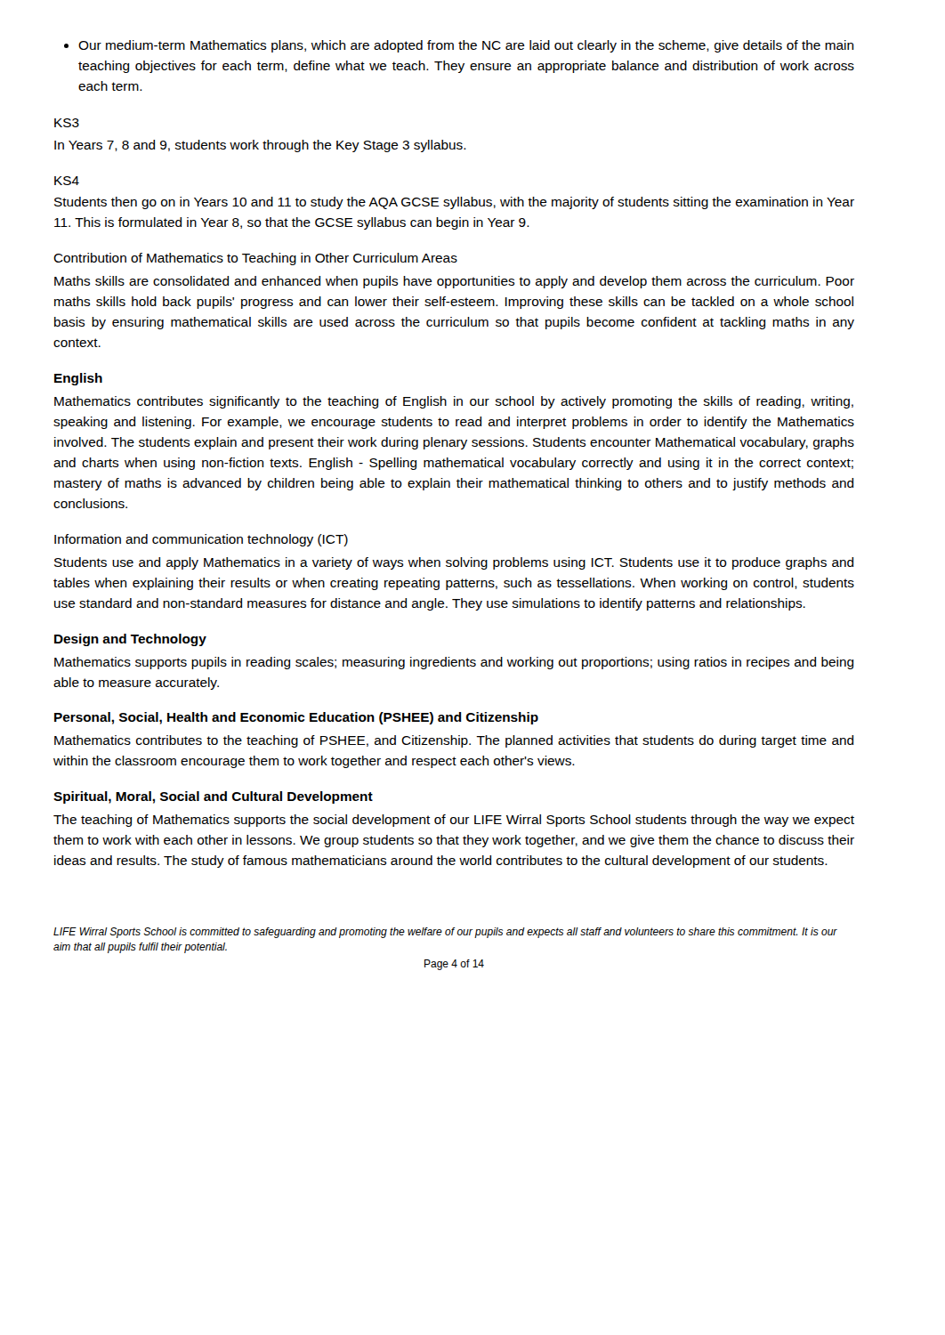Our medium-term Mathematics plans, which are adopted from the NC are laid out clearly in the scheme, give details of the main teaching objectives for each term, define what we teach. They ensure an appropriate balance and distribution of work across each term.
KS3
In Years 7, 8 and 9, students work through the Key Stage 3 syllabus.
KS4
Students then go on in Years 10 and 11 to study the AQA GCSE syllabus, with the majority of students sitting the examination in Year 11. This is formulated in Year 8, so that the GCSE syllabus can begin in Year 9.
Contribution of Mathematics to Teaching in Other Curriculum Areas
Maths skills are consolidated and enhanced when pupils have opportunities to apply and develop them across the curriculum. Poor maths skills hold back pupils' progress and can lower their self-esteem. Improving these skills can be tackled on a whole school basis by ensuring mathematical skills are used across the curriculum so that pupils become confident at tackling maths in any context.
English
Mathematics contributes significantly to the teaching of English in our school by actively promoting the skills of reading, writing, speaking and listening. For example, we encourage students to read and interpret problems in order to identify the Mathematics involved. The students explain and present their work during plenary sessions. Students encounter Mathematical vocabulary, graphs and charts when using non-fiction texts. English - Spelling mathematical vocabulary correctly and using it in the correct context; mastery of maths is advanced by children being able to explain their mathematical thinking to others and to justify methods and conclusions.
Information and communication technology (ICT)
Students use and apply Mathematics in a variety of ways when solving problems using ICT. Students use it to produce graphs and tables when explaining their results or when creating repeating patterns, such as tessellations. When working on control, students use standard and non-standard measures for distance and angle. They use simulations to identify patterns and relationships.
Design and Technology
Mathematics supports pupils in reading scales; measuring ingredients and working out proportions; using ratios in recipes and being able to measure accurately.
Personal, Social, Health and Economic Education (PSHEE) and Citizenship
Mathematics contributes to the teaching of PSHEE, and Citizenship. The planned activities that students do during target time and within the classroom encourage them to work together and respect each other's views.
Spiritual, Moral, Social and Cultural Development
The teaching of Mathematics supports the social development of our LIFE Wirral Sports School students through the way we expect them to work with each other in lessons. We group students so that they work together, and we give them the chance to discuss their ideas and results. The study of famous mathematicians around the world contributes to the cultural development of our students.
LIFE Wirral Sports School is committed to safeguarding and promoting the welfare of our pupils and expects all staff and volunteers to share this commitment. It is our aim that all pupils fulfil their potential.
Page 4 of 14